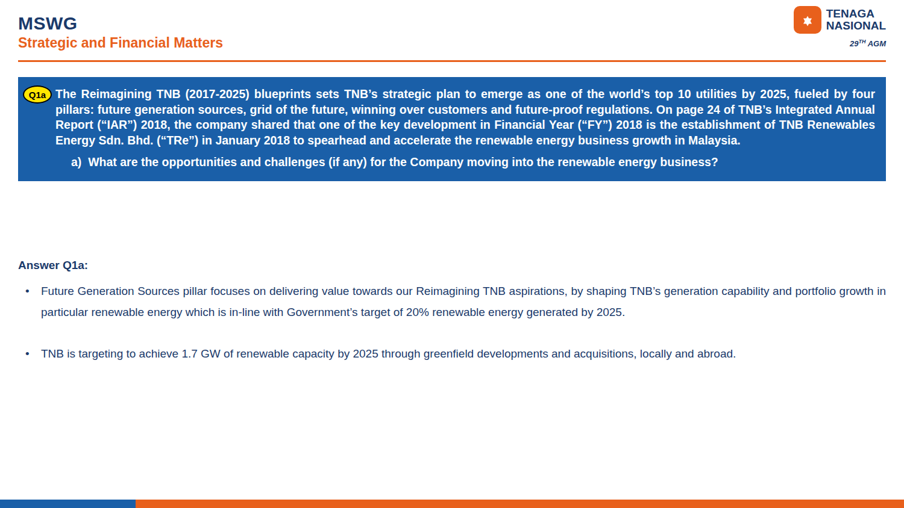MSWG
Strategic and Financial Matters
TENAGA
NASIONAL
29TH AGM
Q1a
The Reimagining TNB (2017-2025) blueprints sets TNB’s strategic plan to emerge as one of the world’s top 10 utilities by 2025, fueled by four pillars: future generation sources, grid of the future, winning over customers and future-proof regulations. On page 24 of TNB’s Integrated Annual Report (“IAR”) 2018, the company shared that one of the key development in Financial Year (“FY”) 2018 is the establishment of TNB Renewables Energy Sdn. Bhd. (“TRe”) in January 2018 to spearhead and accelerate the renewable energy business growth in Malaysia.
a) What are the opportunities and challenges (if any) for the Company moving into the renewable energy business?
Answer Q1a:
Future Generation Sources pillar focuses on delivering value towards our Reimagining TNB aspirations, by shaping TNB’s generation capability and portfolio growth in particular renewable energy which is in-line with Government’s target of 20% renewable energy generated by 2025.
TNB is targeting to achieve 1.7 GW of renewable capacity by 2025 through greenfield developments and acquisitions, locally and abroad.